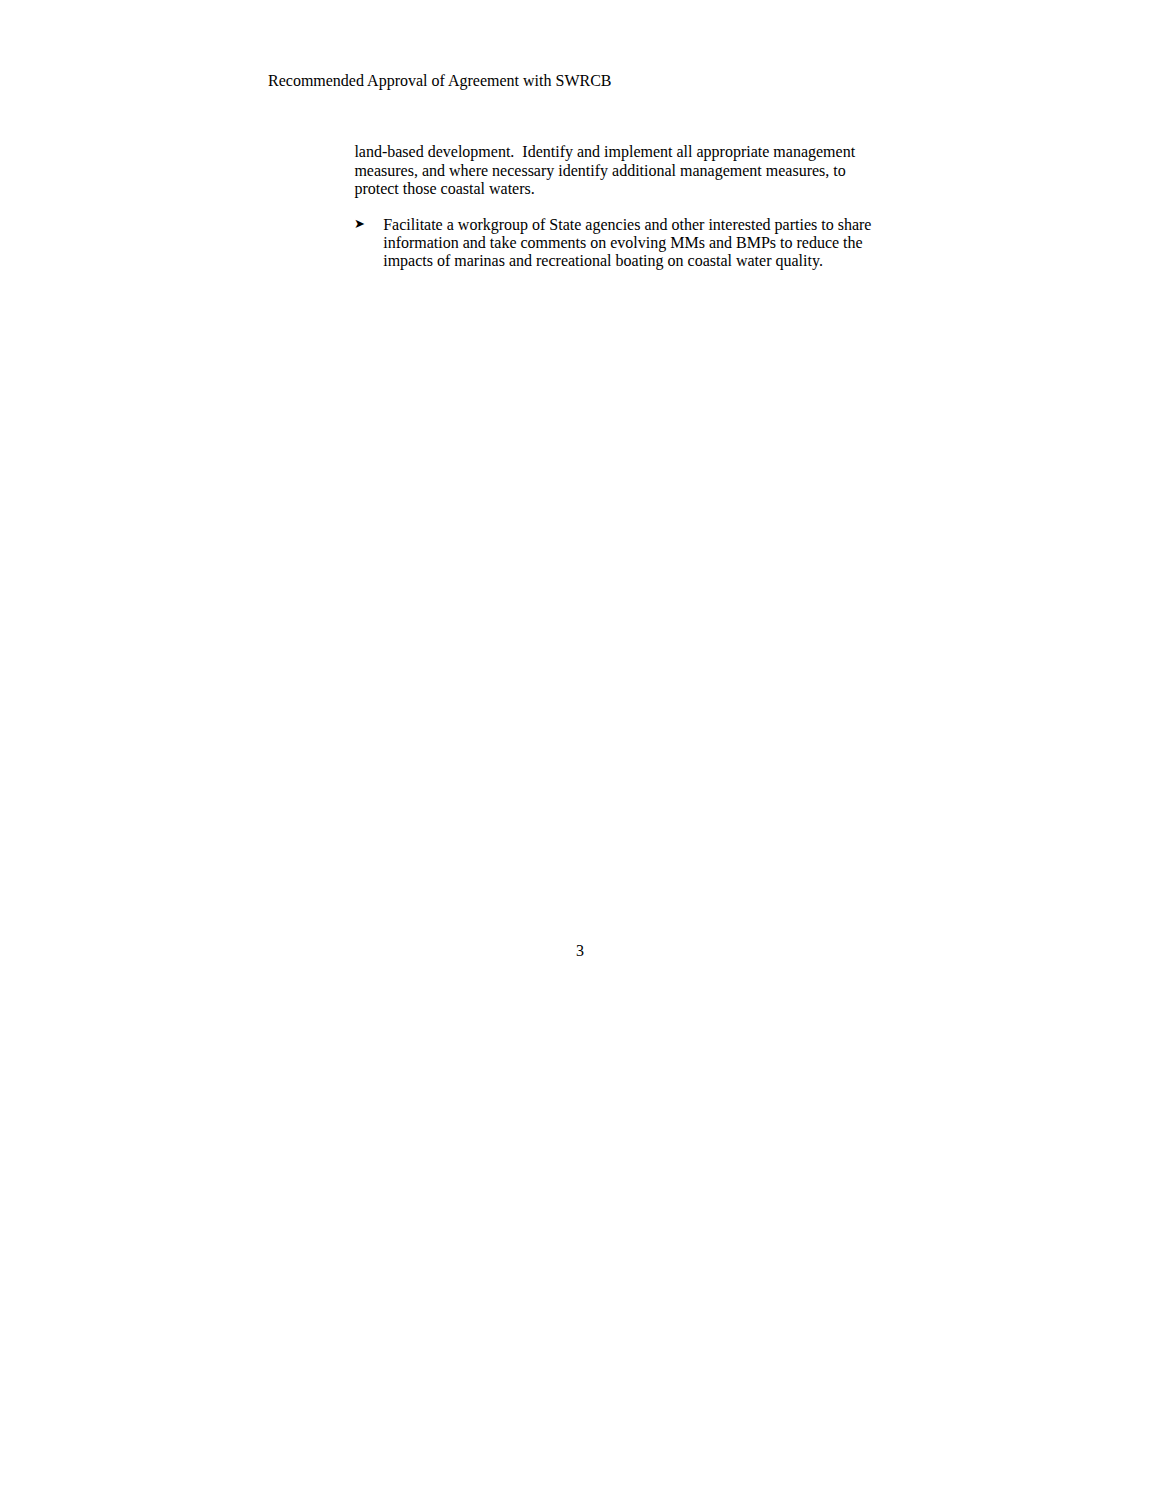Recommended Approval of Agreement with SWRCB
land-based development. Identify and implement all appropriate management measures, and where necessary identify additional management measures, to protect those coastal waters.
Facilitate a workgroup of State agencies and other interested parties to share information and take comments on evolving MMs and BMPs to reduce the impacts of marinas and recreational boating on coastal water quality.
3